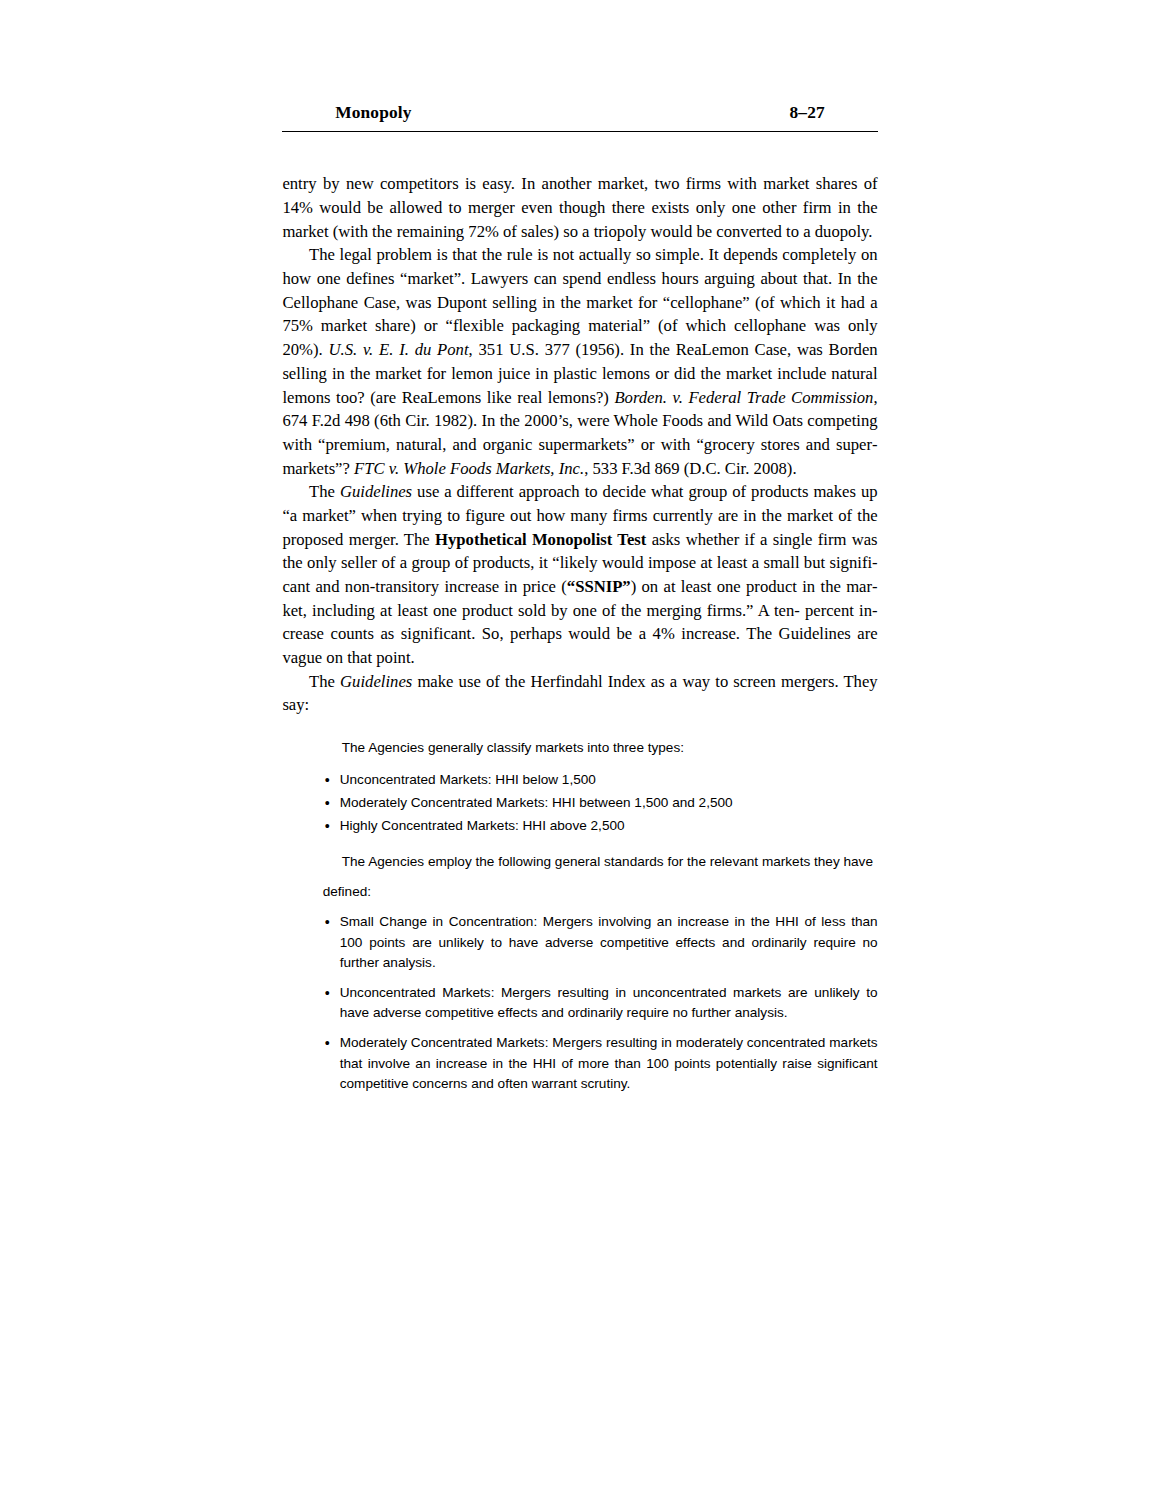Monopoly 8–27
entry by new competitors is easy. In another market, two firms with market shares of 14% would be allowed to merger even though there exists only one other firm in the market (with the remaining 72% of sales) so a triopoly would be converted to a duopoly.
The legal problem is that the rule is not actually so simple. It depends completely on how one defines “market”. Lawyers can spend endless hours arguing about that. In the Cellophane Case, was Dupont selling in the market for “cellophane” (of which it had a 75% market share) or “flexible packaging material” (of which cellophane was only 20%). U.S. v. E. I. du Pont, 351 U.S. 377 (1956). In the ReaLemon Case, was Borden selling in the market for lemon juice in plastic lemons or did the market include natural lemons too? (are ReaLemons like real lemons?) Borden. v. Federal Trade Commission, 674 F.2d 498 (6th Cir. 1982). In the 2000’s, were Whole Foods and Wild Oats competing with “premium, natural, and organic supermarkets” or with “grocery stores and supermarkets”? FTC v. Whole Foods Markets, Inc., 533 F.3d 869 (D.C. Cir. 2008).
The Guidelines use a different approach to decide what group of products makes up “a market” when trying to figure out how many firms currently are in the market of the proposed merger. The Hypothetical Monopolist Test asks whether if a single firm was the only seller of a group of products, it “likely would impose at least a small but significant and non-transitory increase in price (“SSNIP”) on at least one product in the market, including at least one product sold by one of the merging firms.” A ten- percent increase counts as significant. So, perhaps would be a 4% increase. The Guidelines are vague on that point.
The Guidelines make use of the Herfindahl Index as a way to screen mergers. They say:
The Agencies generally classify markets into three types:
Unconcentrated Markets: HHI below 1,500
Moderately Concentrated Markets: HHI between 1,500 and 2,500
Highly Concentrated Markets: HHI above 2,500
The Agencies employ the following general standards for the relevant markets they have
defined:
Small Change in Concentration: Mergers involving an increase in the HHI of less than 100 points are unlikely to have adverse competitive effects and ordinarily require no further analysis.
Unconcentrated Markets: Mergers resulting in unconcentrated markets are unlikely to have adverse competitive effects and ordinarily require no further analysis.
Moderately Concentrated Markets: Mergers resulting in moderately concentrated markets that involve an increase in the HHI of more than 100 points potentially raise significant competitive concerns and often warrant scrutiny.